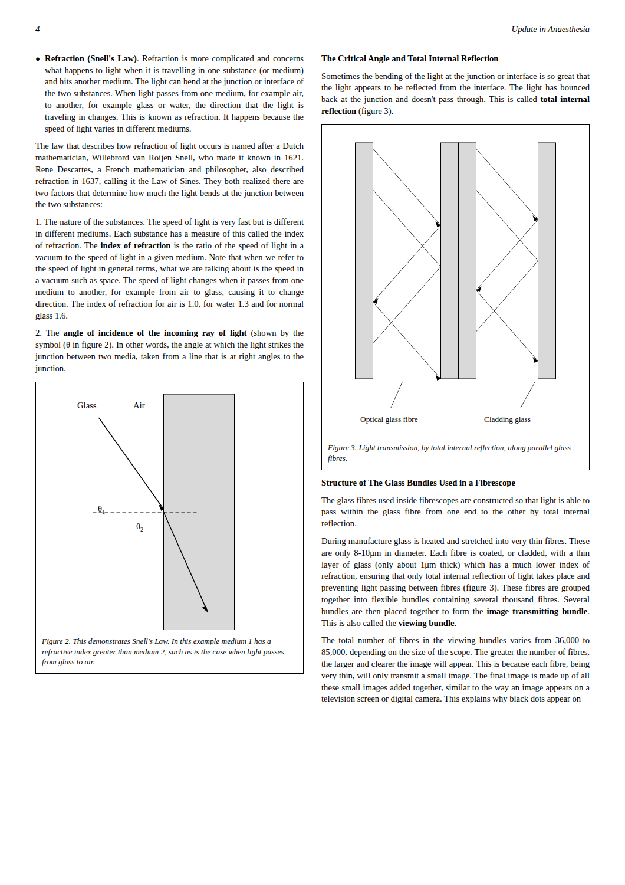4 Update in Anaesthesia
● Refraction (Snell's Law). Refraction is more complicated and concerns what happens to light when it is travelling in one substance (or medium) and hits another medium. The light can bend at the junction or interface of the two substances. When light passes from one medium, for example air, to another, for example glass or water, the direction that the light is traveling in changes. This is known as refraction. It happens because the speed of light varies in different mediums.
The law that describes how refraction of light occurs is named after a Dutch mathematician, Willebrord van Roijen Snell, who made it known in 1621. Rene Descartes, a French mathematician and philosopher, also described refraction in 1637, calling it the Law of Sines. They both realized there are two factors that determine how much the light bends at the junction between the two substances:
1. The nature of the substances. The speed of light is very fast but is different in different mediums. Each substance has a measure of this called the index of refraction. The index of refraction is the ratio of the speed of light in a vacuum to the speed of light in a given medium. Note that when we refer to the speed of light in general terms, what we are talking about is the speed in a vacuum such as space. The speed of light changes when it passes from one medium to another, for example from air to glass, causing it to change direction. The index of refraction for air is 1.0, for water 1.3 and for normal glass 1.6.
2. The angle of incidence of the incoming ray of light (shown by the symbol (θ in figure 2). In other words, the angle at which the light strikes the junction between two media, taken from a line that is at right angles to the junction.
Glass Air θ1 θ2
Figure 2. This demonstrates Snell's Law. In this example medium 1 has a refractive index greater than medium 2, such as is the case when light passes from glass to air.
The Critical Angle and Total Internal Reflection
Sometimes the bending of the light at the junction or interface is so great that the light appears to be reflected from the interface. The light has bounced back at the junction and doesn't pass through. This is called total internal reflection (figure 3).
Optical glass fibre Cladding glass
Figure 3. Light transmission, by total internal reflection, along parallel glass fibres.
Structure of The Glass Bundles Used in a Fibrescope
The glass fibres used inside fibrescopes are constructed so that light is able to pass within the glass fibre from one end to the other by total internal reflection.
During manufacture glass is heated and stretched into very thin fibres. These are only 8-10μm in diameter. Each fibre is coated, or cladded, with a thin layer of glass (only about 1μm thick) which has a much lower index of refraction, ensuring that only total internal reflection of light takes place and preventing light passing between fibres (figure 3). These fibres are grouped together into flexible bundles containing several thousand fibres. Several bundles are then placed together to form the image transmitting bundle. This is also called the viewing bundle.
The total number of fibres in the viewing bundles varies from 36,000 to 85,000, depending on the size of the scope. The greater the number of fibres, the larger and clearer the image will appear. This is because each fibre, being very thin, will only transmit a small image. The final image is made up of all these small images added together, similar to the way an image appears on a television screen or digital camera. This explains why black dots appear on